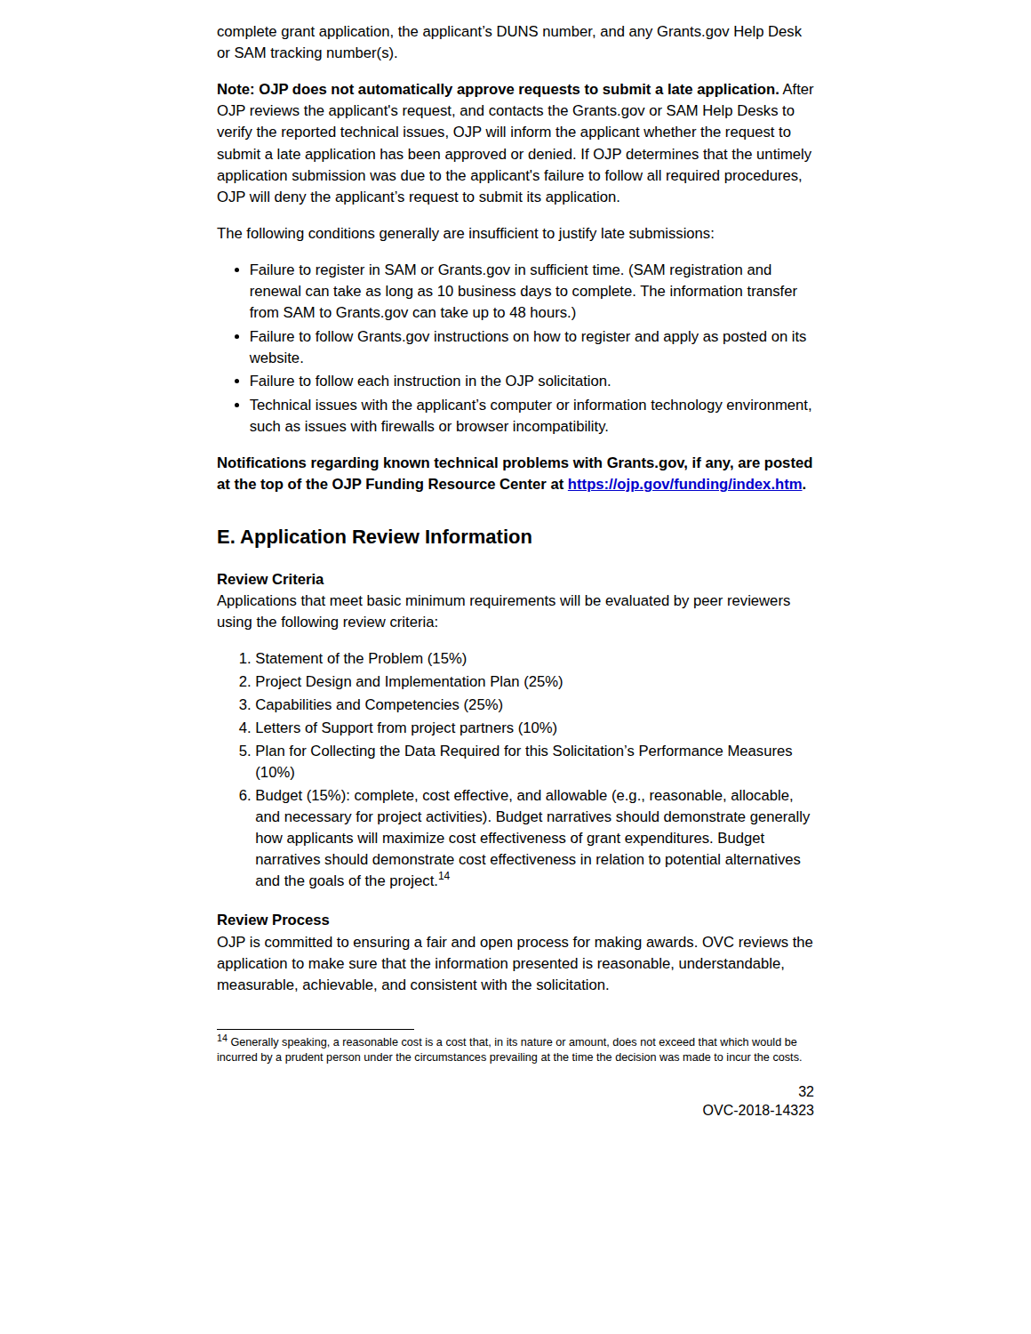complete grant application, the applicant’s DUNS number, and any Grants.gov Help Desk or SAM tracking number(s).
Note: OJP does not automatically approve requests to submit a late application. After OJP reviews the applicant's request, and contacts the Grants.gov or SAM Help Desks to verify the reported technical issues, OJP will inform the applicant whether the request to submit a late application has been approved or denied. If OJP determines that the untimely application submission was due to the applicant's failure to follow all required procedures, OJP will deny the applicant’s request to submit its application.
The following conditions generally are insufficient to justify late submissions:
Failure to register in SAM or Grants.gov in sufficient time. (SAM registration and renewal can take as long as 10 business days to complete. The information transfer from SAM to Grants.gov can take up to 48 hours.)
Failure to follow Grants.gov instructions on how to register and apply as posted on its website.
Failure to follow each instruction in the OJP solicitation.
Technical issues with the applicant’s computer or information technology environment, such as issues with firewalls or browser incompatibility.
Notifications regarding known technical problems with Grants.gov, if any, are posted at the top of the OJP Funding Resource Center at https://ojp.gov/funding/index.htm.
E. Application Review Information
Review Criteria
Applications that meet basic minimum requirements will be evaluated by peer reviewers using the following review criteria:
Statement of the Problem (15%)
Project Design and Implementation Plan (25%)
Capabilities and Competencies (25%)
Letters of Support from project partners (10%)
Plan for Collecting the Data Required for this Solicitation’s Performance Measures (10%)
Budget (15%): complete, cost effective, and allowable (e.g., reasonable, allocable, and necessary for project activities). Budget narratives should demonstrate generally how applicants will maximize cost effectiveness of grant expenditures. Budget narratives should demonstrate cost effectiveness in relation to potential alternatives and the goals of the project.14
Review Process
OJP is committed to ensuring a fair and open process for making awards. OVC reviews the application to make sure that the information presented is reasonable, understandable, measurable, achievable, and consistent with the solicitation.
14 Generally speaking, a reasonable cost is a cost that, in its nature or amount, does not exceed that which would be incurred by a prudent person under the circumstances prevailing at the time the decision was made to incur the costs.
32
OVC-2018-14323